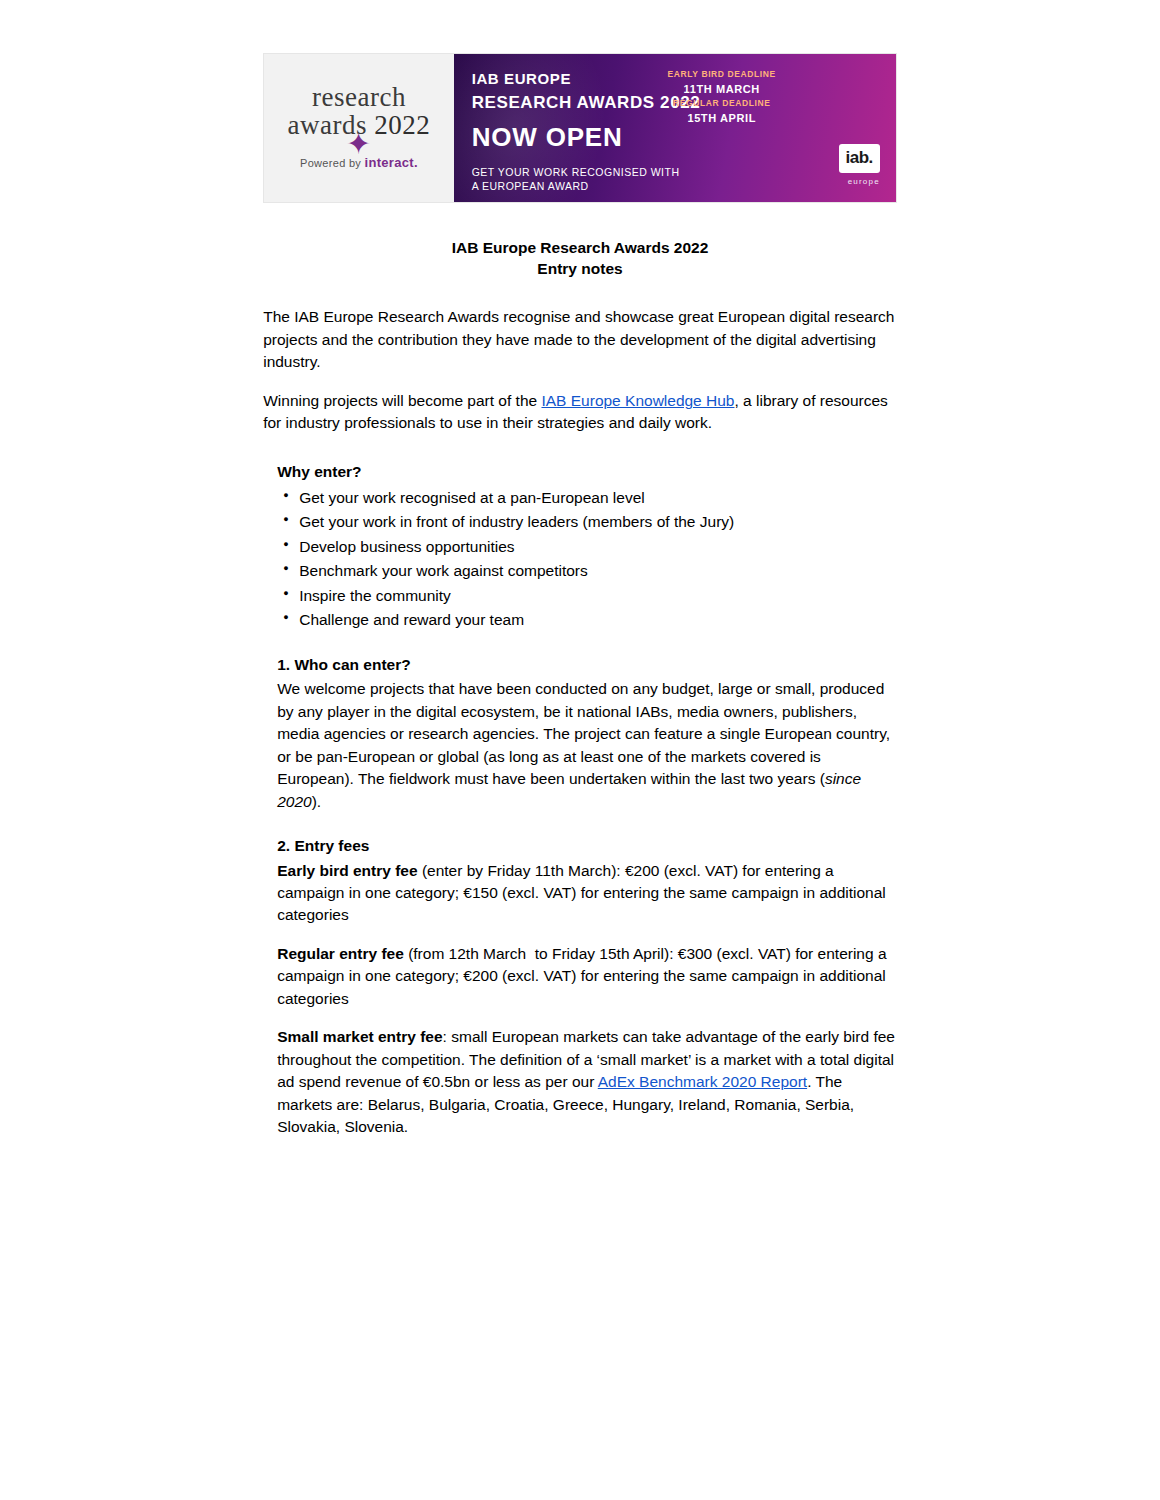research
awards 2022
✦
Powered by interact.
IAB Europe
Research Awards 2022
Now Open
Get your work recognised with
a European award
Enter Now
Early Bird Deadline
11th March
Regular Deadline
15th April
iab. europe
IAB Europe Research Awards 2022 Entry notes
The IAB Europe Research Awards recognise and showcase great European digital research projects and the contribution they have made to the development of the digital advertising industry.
Winning projects will become part of the IAB Europe Knowledge Hub, a library of resources for industry professionals to use in their strategies and daily work.
Why enter?
Get your work recognised at a pan-European level
Get your work in front of industry leaders (members of the Jury)
Develop business opportunities
Benchmark your work against competitors
Inspire the community
Challenge and reward your team
1. Who can enter?
We welcome projects that have been conducted on any budget, large or small, produced by any player in the digital ecosystem, be it national IABs, media owners, publishers, media agencies or research agencies. The project can feature a single European country, or be pan-European or global (as long as at least one of the markets covered is European). The fieldwork must have been undertaken within the last two years (since 2020).
2. Entry fees
Early bird entry fee (enter by Friday 11th March): €200 (excl. VAT) for entering a campaign in one category; €150 (excl. VAT) for entering the same campaign in additional categories
Regular entry fee (from 12th March to Friday 15th April): €300 (excl. VAT) for entering a campaign in one category; €200 (excl. VAT) for entering the same campaign in additional categories
Small market entry fee: small European markets can take advantage of the early bird fee throughout the competition. The definition of a ‘small market’ is a market with a total digital ad spend revenue of €0.5bn or less as per our AdEx Benchmark 2020 Report. The markets are: Belarus, Bulgaria, Croatia, Greece, Hungary, Ireland, Romania, Serbia, Slovakia, Slovenia.